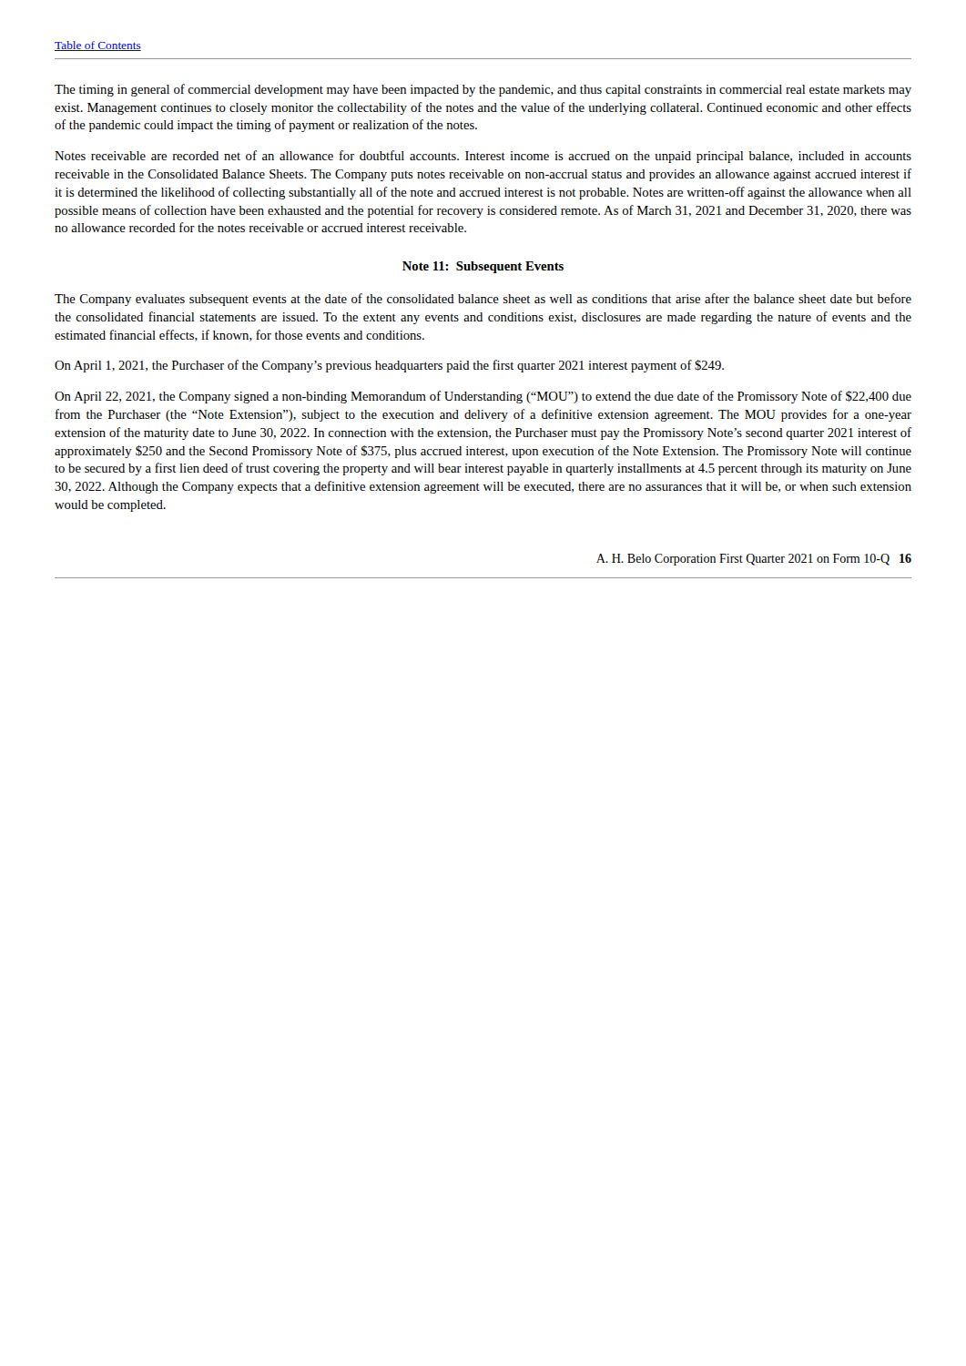Table of Contents
The timing in general of commercial development may have been impacted by the pandemic, and thus capital constraints in commercial real estate markets may exist. Management continues to closely monitor the collectability of the notes and the value of the underlying collateral. Continued economic and other effects of the pandemic could impact the timing of payment or realization of the notes.
Notes receivable are recorded net of an allowance for doubtful accounts. Interest income is accrued on the unpaid principal balance, included in accounts receivable in the Consolidated Balance Sheets. The Company puts notes receivable on non-accrual status and provides an allowance against accrued interest if it is determined the likelihood of collecting substantially all of the note and accrued interest is not probable. Notes are written-off against the allowance when all possible means of collection have been exhausted and the potential for recovery is considered remote. As of March 31, 2021 and December 31, 2020, there was no allowance recorded for the notes receivable or accrued interest receivable.
Note 11: Subsequent Events
The Company evaluates subsequent events at the date of the consolidated balance sheet as well as conditions that arise after the balance sheet date but before the consolidated financial statements are issued. To the extent any events and conditions exist, disclosures are made regarding the nature of events and the estimated financial effects, if known, for those events and conditions.
On April 1, 2021, the Purchaser of the Company’s previous headquarters paid the first quarter 2021 interest payment of $249.
On April 22, 2021, the Company signed a non-binding Memorandum of Understanding (“MOU”) to extend the due date of the Promissory Note of $22,400 due from the Purchaser (the “Note Extension”), subject to the execution and delivery of a definitive extension agreement. The MOU provides for a one-year extension of the maturity date to June 30, 2022. In connection with the extension, the Purchaser must pay the Promissory Note’s second quarter 2021 interest of approximately $250 and the Second Promissory Note of $375, plus accrued interest, upon execution of the Note Extension. The Promissory Note will continue to be secured by a first lien deed of trust covering the property and will bear interest payable in quarterly installments at 4.5 percent through its maturity on June 30, 2022. Although the Company expects that a definitive extension agreement will be executed, there are no assurances that it will be, or when such extension would be completed.
A. H. Belo Corporation First Quarter 2021 on Form 10-Q16